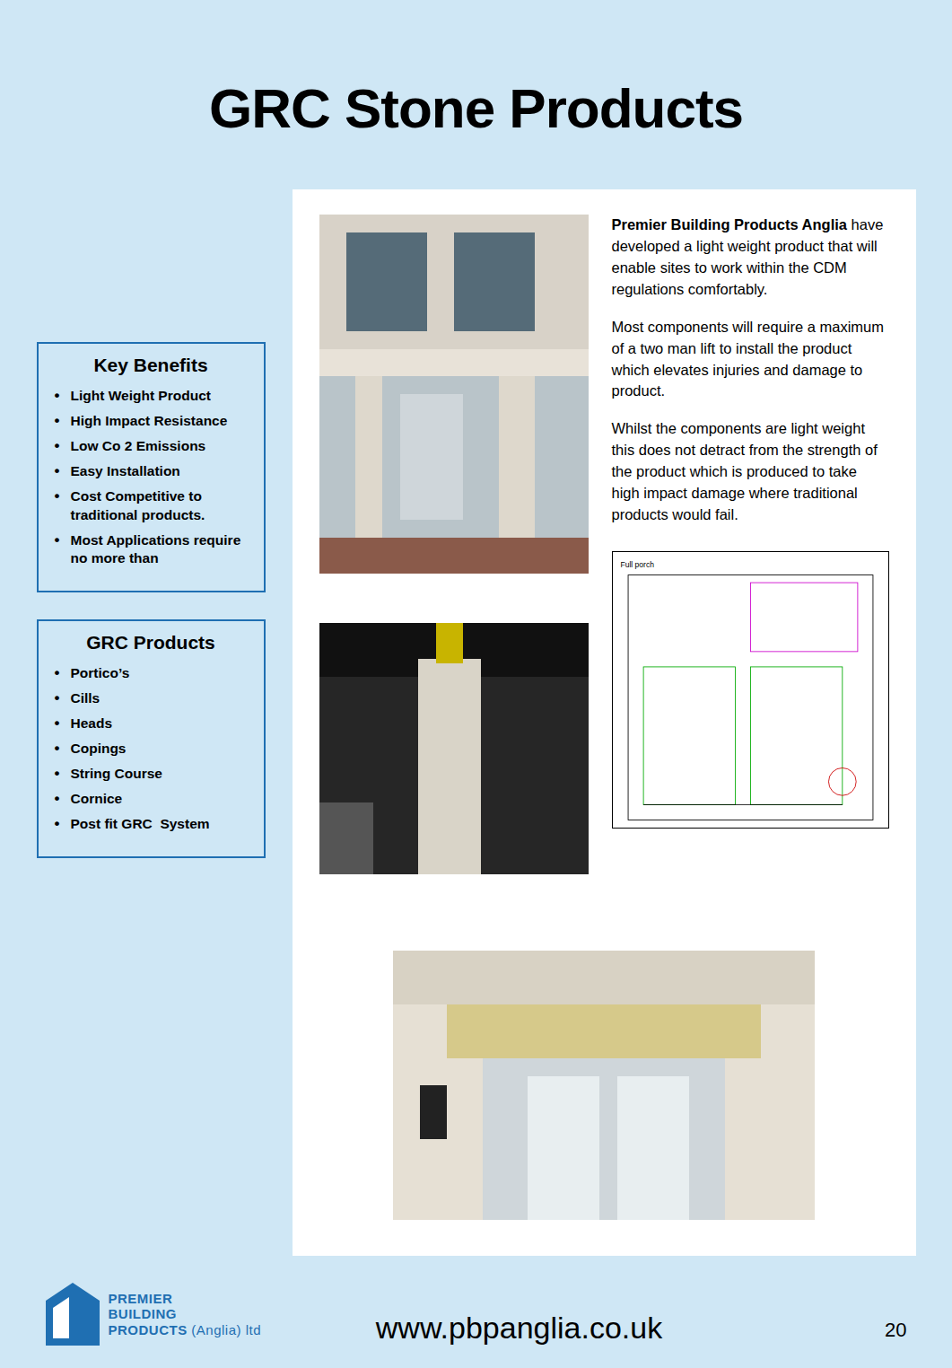GRC Stone Products
Key Benefits
Light Weight Product
High Impact Resistance
Low Co 2 Emissions
Easy Installation
Cost Competitive to traditional products.
Most Applications require no more than
GRC Products
Portico’s
Cills
Heads
Copings
String Course
Cornice
Post fit GRC System
Premier Building Products Anglia have developed a light weight product that will enable sites to work within the CDM regulations comfortably.
Most components will require a maximum of a two man lift to install the product which elevates injuries and damage to product.
Whilst the components are light weight this does not detract from the strength of the product which is produced to take high impact damage where traditional products would fail.
PREMIER
BUILDING
PRODUCTS (Anglia) ltd
www.pbpanglia.co.uk
20